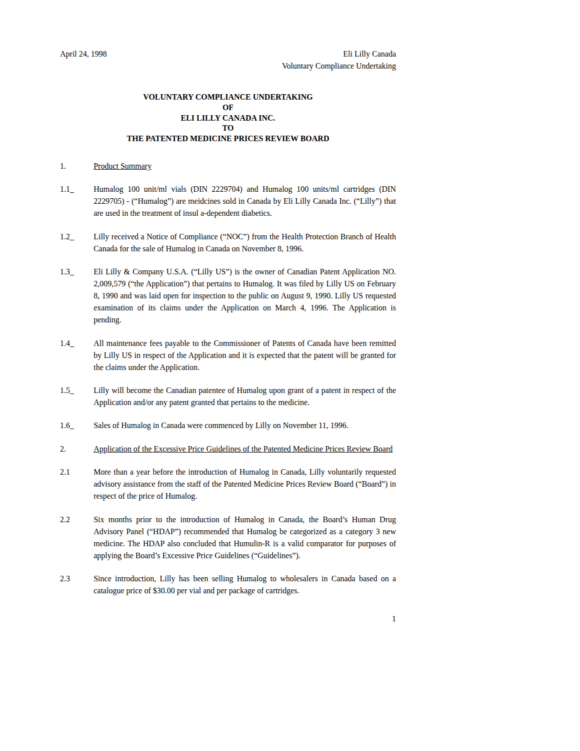April 24, 1998
Eli Lilly Canada
Voluntary Compliance Undertaking
VOLUNTARY COMPLIANCE UNDERTAKING
OF
ELI LILLY CANADA INC.
TO
THE PATENTED MEDICINE PRICES REVIEW BOARD
1.
Product Summary
1.1_
Humalog 100 unit/ml vials (DIN 2229704) and Humalog 100 units/ml cartridges (DIN 2229705) - (“Humalog”) are meidcines sold in Canada by Eli Lilly Canada Inc. (“Lilly”) that are used in the treatment of insul a-dependent diabetics.
1.2_
Lilly received a Notice of Compliance (“NOC”) from the Health Protection Branch of Health Canada for the sale of Humalog in Canada on November 8, 1996.
1.3_
Eli Lilly & Company U.S.A. (“Lilly US”) is the owner of Canadian Patent Application NO. 2,009,579 (“the Application”) that pertains to Humalog. It was filed by Lilly US on February 8, 1990 and was laid open for inspection to the public on August 9, 1990. Lilly US requested examination of its claims under the Application on March 4, 1996. The Application is pending.
1.4_
All maintenance fees payable to the Commissioner of Patents of Canada have been remitted by Lilly US in respect of the Application and it is expected that the patent will be granted for the claims under the Application.
1.5_
Lilly will become the Canadian patentee of Humalog upon grant of a patent in respect of the Application and/or any patent granted that pertains to the medicine.
1.6_
Sales of Humalog in Canada were commenced by Lilly on November 11, 1996.
2.
Application of the Excessive Price Guidelines of the Patented Medicine Prices Review Board
2.1
More than a year before the introduction of Humalog in Canada, Lilly voluntarily requested advisory assistance from the staff of the Patented Medicine Prices Review Board (“Board”) in respect of the price of Humalog.
2.2
Six months prior to the introduction of Humalog in Canada, the Board’s Human Drug Advisory Panel (“HDAP”) recommended that Humalog be categorized as a category 3 new medicine. The HDAP also concluded that Humulin-R is a valid comparator for purposes of applying the Board’s Excessive Price Guidelines (“Guidelines”).
2.3
Since introduction, Lilly has been selling Humalog to wholesalers in Canada based on a catalogue price of $30.00 per vial and per package of cartridges.
1